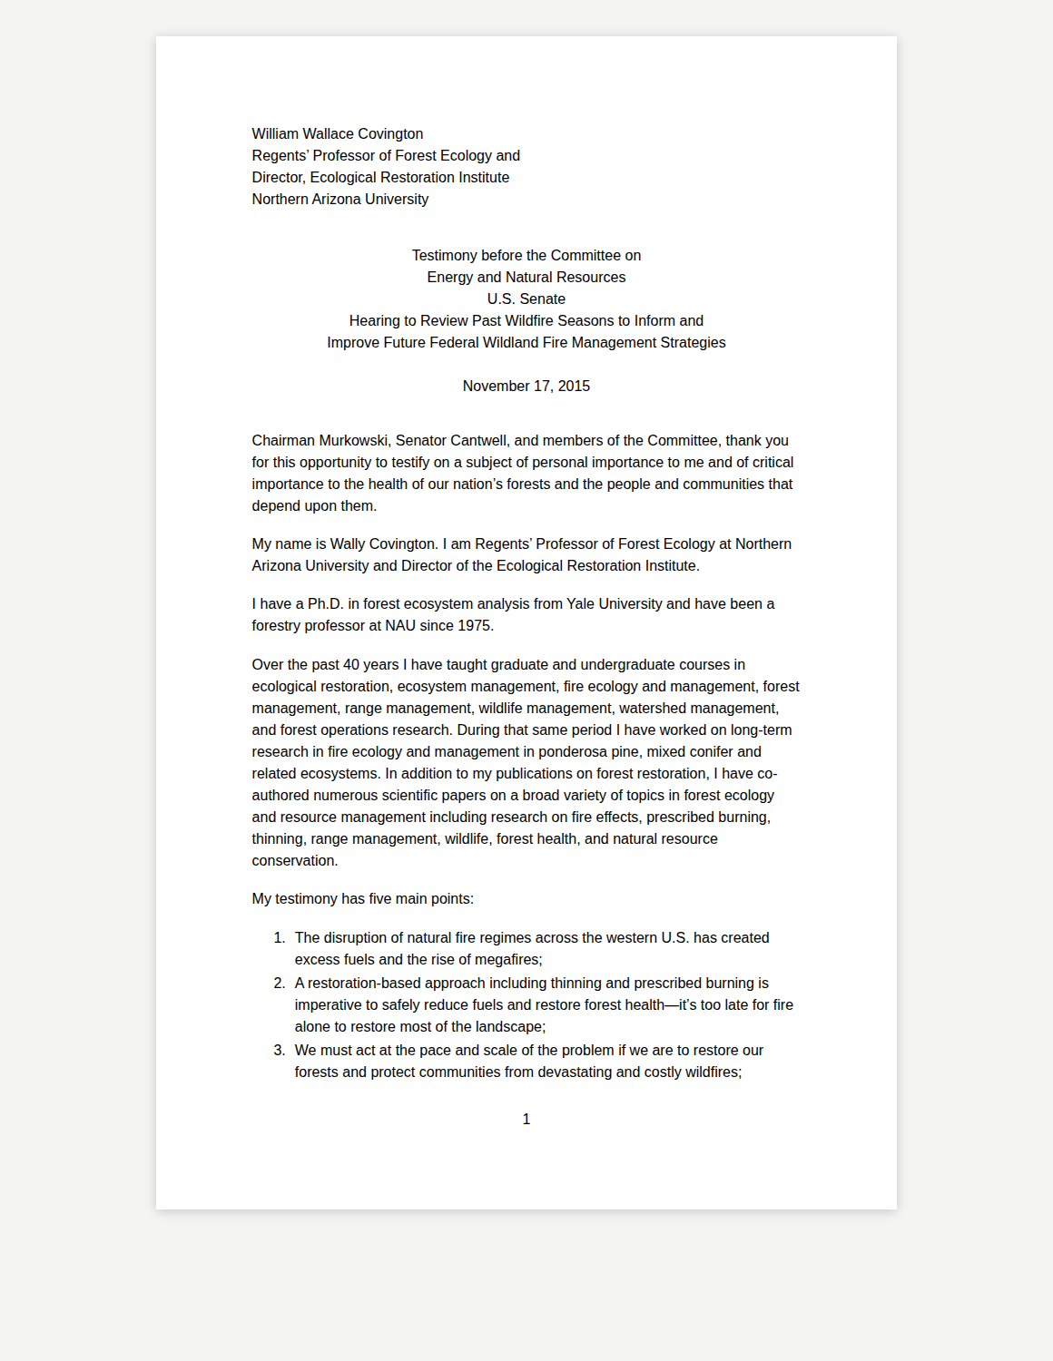William Wallace Covington
Regents’ Professor of Forest Ecology and
Director, Ecological Restoration Institute
Northern Arizona University
Testimony before the Committee on
Energy and Natural Resources
U.S. Senate
Hearing to Review Past Wildfire Seasons to Inform and
Improve Future Federal Wildland Fire Management Strategies
November 17, 2015
Chairman Murkowski, Senator Cantwell, and members of the Committee, thank you for this opportunity to testify on a subject of personal importance to me and of critical importance to the health of our nation’s forests and the people and communities that depend upon them.
My name is Wally Covington. I am Regents’ Professor of Forest Ecology at Northern Arizona University and Director of the Ecological Restoration Institute.
I have a Ph.D. in forest ecosystem analysis from Yale University and have been a forestry professor at NAU since 1975.
Over the past 40 years I have taught graduate and undergraduate courses in ecological restoration, ecosystem management, fire ecology and management, forest management, range management, wildlife management, watershed management, and forest operations research. During that same period I have worked on long-term research in fire ecology and management in ponderosa pine, mixed conifer and related ecosystems. In addition to my publications on forest restoration, I have co-authored numerous scientific papers on a broad variety of topics in forest ecology and resource management including research on fire effects, prescribed burning, thinning, range management, wildlife, forest health, and natural resource conservation.
My testimony has five main points:
The disruption of natural fire regimes across the western U.S. has created excess fuels and the rise of megafires;
A restoration-based approach including thinning and prescribed burning is imperative to safely reduce fuels and restore forest health—it’s too late for fire alone to restore most of the landscape;
We must act at the pace and scale of the problem if we are to restore our forests and protect communities from devastating and costly wildfires;
1